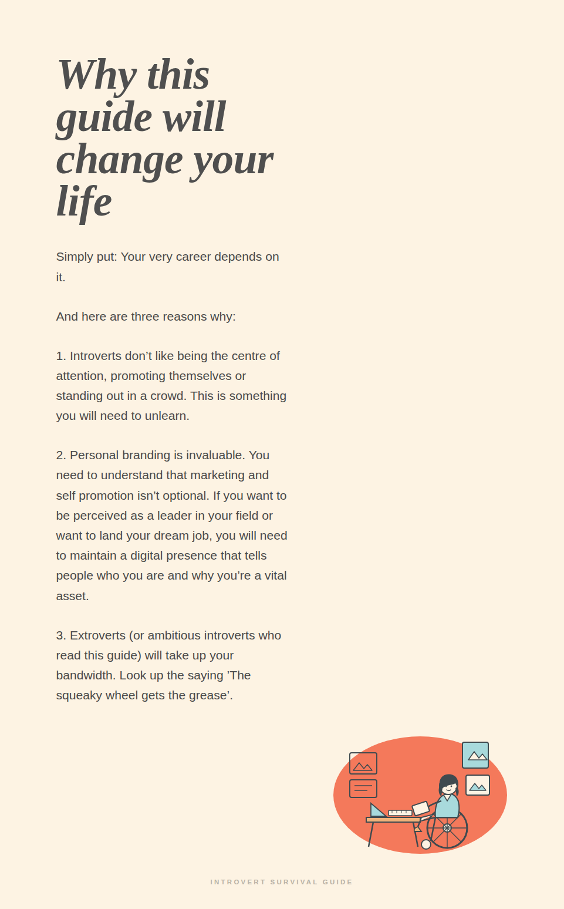Why this guide will change your life
Simply put: Your very career depends on it.
And here are three reasons why:
1. Introverts don’t like being the centre of attention, promoting themselves or standing out in a crowd. This is something you will need to unlearn.
2. Personal branding is invaluable. You need to understand that marketing and self promotion isn’t optional. If you want to be perceived as a leader in your field or want to land your dream job, you will need to maintain a digital presence that tells people who you are and why you’re a vital asset.
3. Extroverts (or ambitious introverts who read this guide) will take up your bandwidth. Look up the saying ’The squeaky wheel gets the grease’.
Introvert Survival Guide